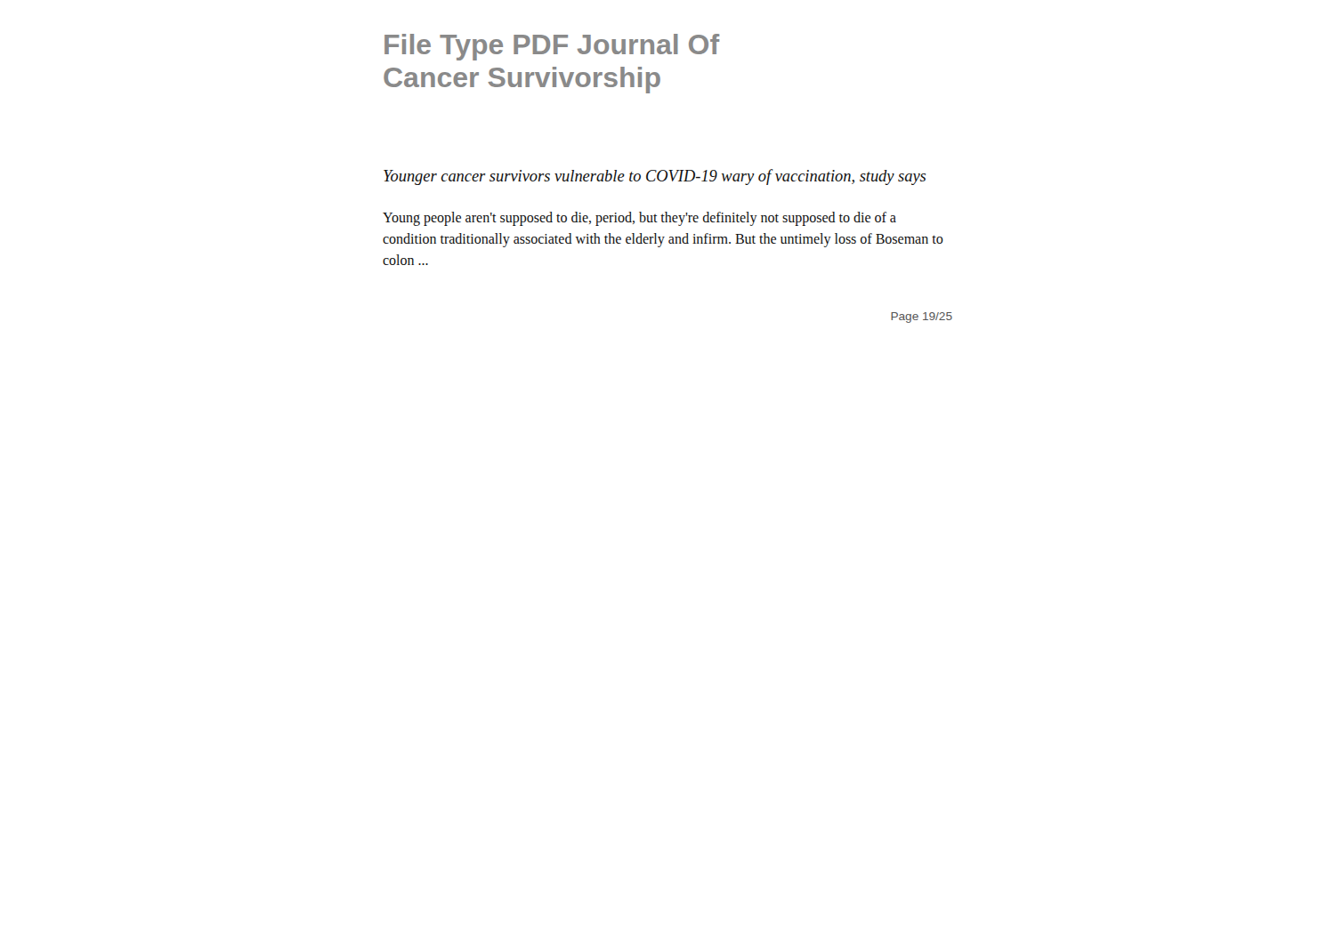File Type PDF Journal Of Cancer Survivorship
Younger cancer survivors vulnerable to COVID-19 wary of vaccination, study says
Young people aren't supposed to die, period, but they're definitely not supposed to die of a condition traditionally associated with the elderly and infirm. But the untimely loss of Boseman to colon ...
Page 19/25